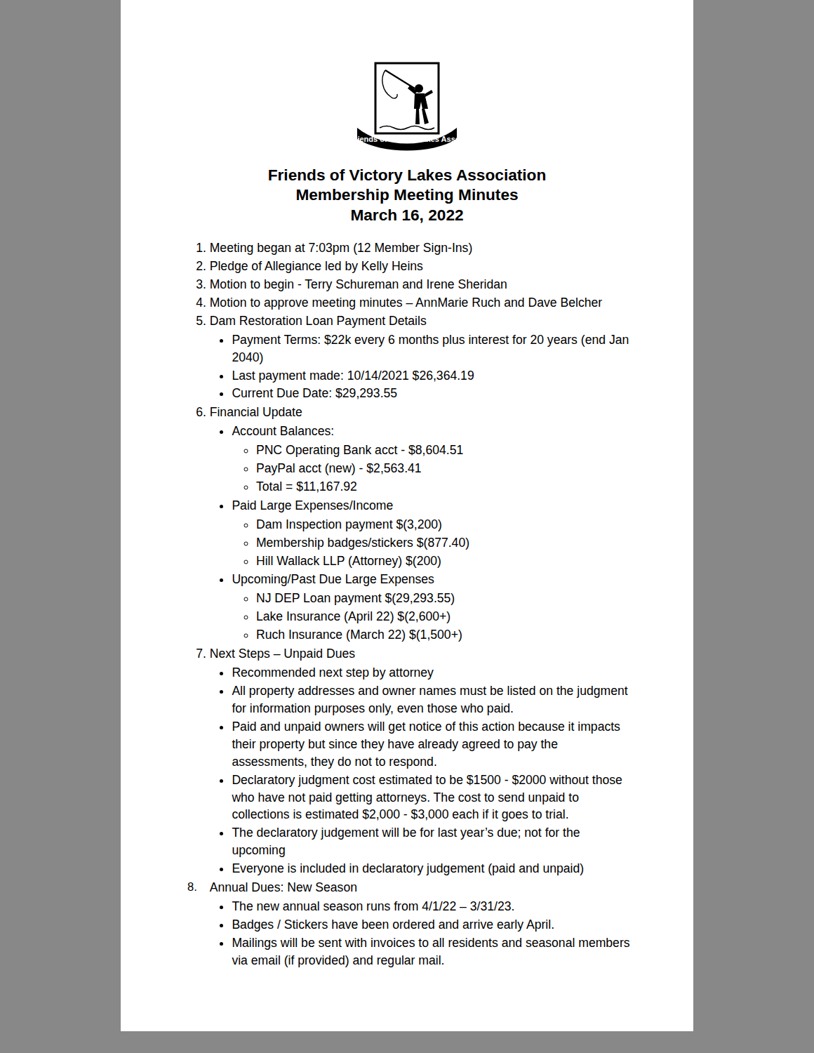Friends of Victory Lakes Assoc
Friends of Victory Lakes Association Membership Meeting Minutes March 16, 2022
Meeting began at 7:03pm (12 Member Sign-Ins)
Pledge of Allegiance led by Kelly Heins
Motion to begin - Terry Schureman and Irene Sheridan
Motion to approve meeting minutes – AnnMarie Ruch and Dave Belcher
Dam Restoration Loan Payment Details
Payment Terms: $22k every 6 months plus interest for 20 years (end Jan 2040)
Last payment made: 10/14/2021 $26,364.19
Current Due Date: $29,293.55
Financial Update
Account Balances:
PNC Operating Bank acct - $8,604.51
PayPal acct (new) - $2,563.41
Total = $11,167.92
Paid Large Expenses/Income
Dam Inspection payment $(3,200)
Membership badges/stickers $(877.40)
Hill Wallack LLP (Attorney) $(200)
Upcoming/Past Due Large Expenses
NJ DEP Loan payment $(29,293.55)
Lake Insurance (April 22) $(2,600+)
Ruch Insurance (March 22) $(1,500+)
Next Steps – Unpaid Dues
Recommended next step by attorney
All property addresses and owner names must be listed on the judgment for information purposes only, even those who paid.
Paid and unpaid owners will get notice of this action because it impacts their property but since they have already agreed to pay the assessments, they do not to respond.
Declaratory judgment cost estimated to be $1500 - $2000 without those who have not paid getting attorneys. The cost to send unpaid to collections is estimated $2,000 - $3,000 each if it goes to trial.
The declaratory judgement will be for last year’s due; not for the upcoming
Everyone is included in declaratory judgement (paid and unpaid)
Annual Dues: New Season
The new annual season runs from 4/1/22 – 3/31/23.
Badges / Stickers have been ordered and arrive early April.
Mailings will be sent with invoices to all residents and seasonal members via email (if provided) and regular mail.